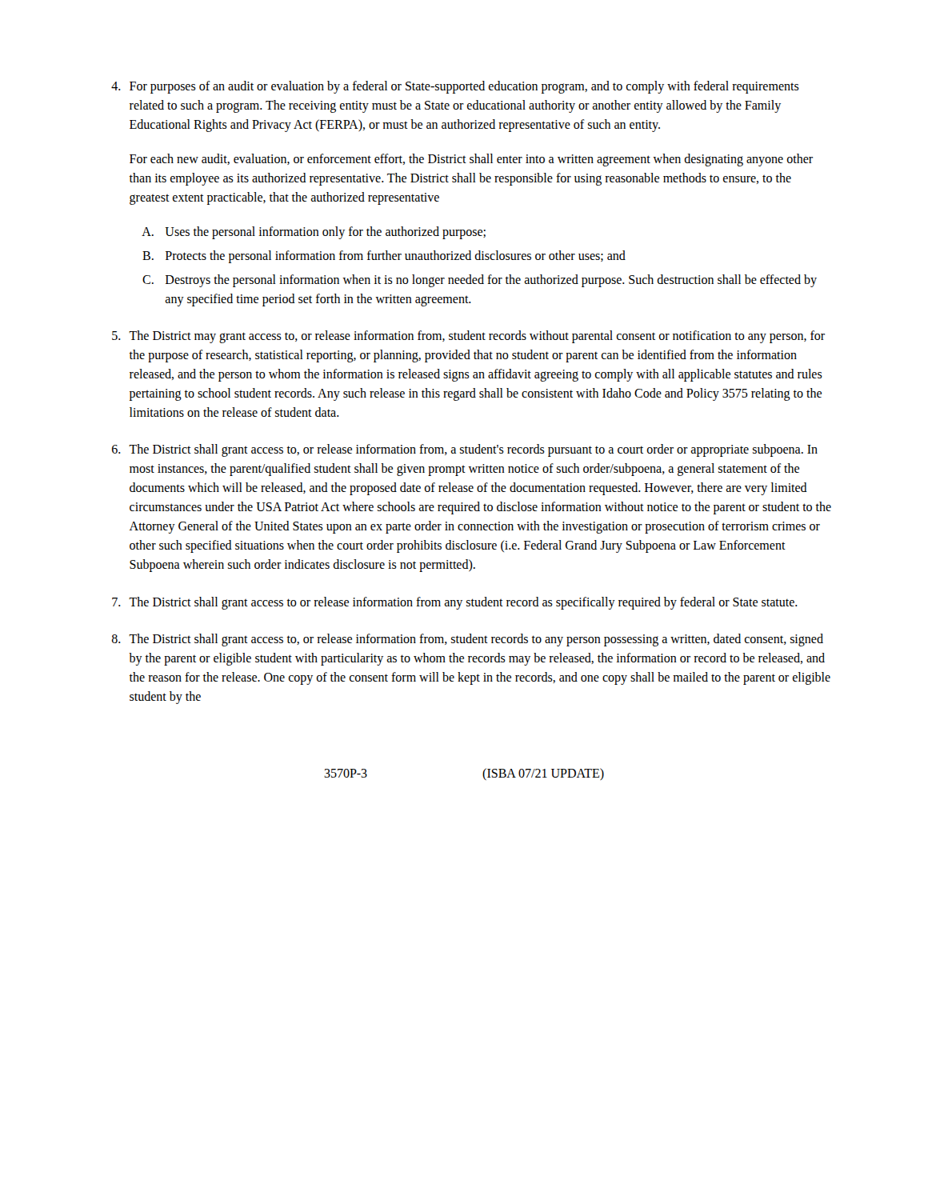For purposes of an audit or evaluation by a federal or State-supported education program, and to comply with federal requirements related to such a program. The receiving entity must be a State or educational authority or another entity allowed by the Family Educational Rights and Privacy Act (FERPA), or must be an authorized representative of such an entity.
For each new audit, evaluation, or enforcement effort, the District shall enter into a written agreement when designating anyone other than its employee as its authorized representative. The District shall be responsible for using reasonable methods to ensure, to the greatest extent practicable, that the authorized representative
Uses the personal information only for the authorized purpose;
Protects the personal information from further unauthorized disclosures or other uses; and
Destroys the personal information when it is no longer needed for the authorized purpose. Such destruction shall be effected by any specified time period set forth in the written agreement.
The District may grant access to, or release information from, student records without parental consent or notification to any person, for the purpose of research, statistical reporting, or planning, provided that no student or parent can be identified from the information released, and the person to whom the information is released signs an affidavit agreeing to comply with all applicable statutes and rules pertaining to school student records. Any such release in this regard shall be consistent with Idaho Code and Policy 3575 relating to the limitations on the release of student data.
The District shall grant access to, or release information from, a student's records pursuant to a court order or appropriate subpoena. In most instances, the parent/qualified student shall be given prompt written notice of such order/subpoena, a general statement of the documents which will be released, and the proposed date of release of the documentation requested. However, there are very limited circumstances under the USA Patriot Act where schools are required to disclose information without notice to the parent or student to the Attorney General of the United States upon an ex parte order in connection with the investigation or prosecution of terrorism crimes or other such specified situations when the court order prohibits disclosure (i.e. Federal Grand Jury Subpoena or Law Enforcement Subpoena wherein such order indicates disclosure is not permitted).
The District shall grant access to or release information from any student record as specifically required by federal or State statute.
The District shall grant access to, or release information from, student records to any person possessing a written, dated consent, signed by the parent or eligible student with particularity as to whom the records may be released, the information or record to be released, and the reason for the release. One copy of the consent form will be kept in the records, and one copy shall be mailed to the parent or eligible student by the
3570P-3 (ISBA 07/21 UPDATE)